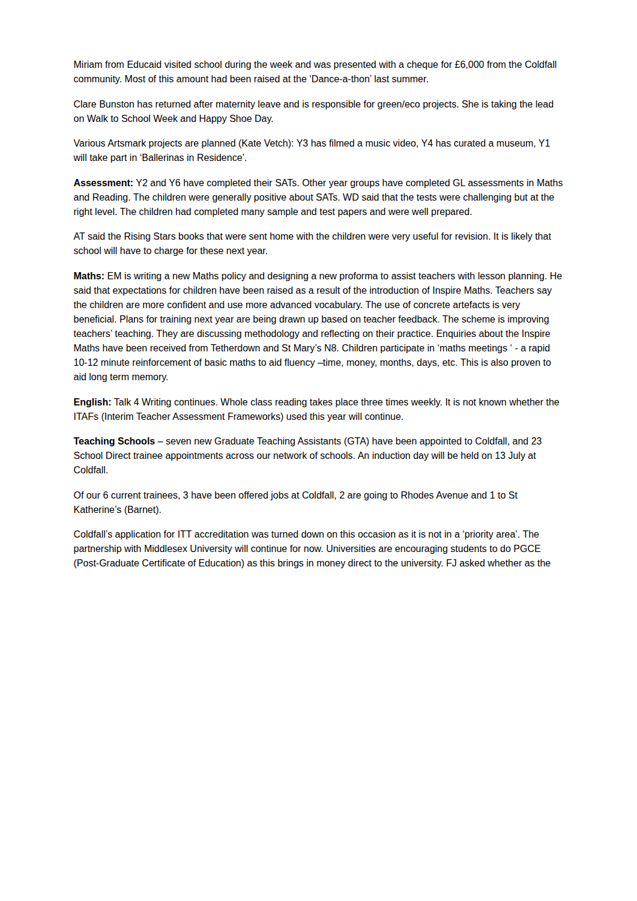Miriam from Educaid visited school during the week and was presented with a cheque for £6,000 from the Coldfall community. Most of this amount had been raised at the ‘Dance-a-thon’ last summer.
Clare Bunston has returned after maternity leave and is responsible for green/eco projects. She is taking the lead on Walk to School Week and Happy Shoe Day.
Various Artsmark projects are planned (Kate Vetch): Y3 has filmed a music video, Y4 has curated a museum, Y1 will take part in ‘Ballerinas in Residence’.
Assessment: Y2 and Y6 have completed their SATs. Other year groups have completed GL assessments in Maths and Reading. The children were generally positive about SATs. WD said that the tests were challenging but at the right level. The children had completed many sample and test papers and were well prepared.
AT said the Rising Stars books that were sent home with the children were very useful for revision. It is likely that school will have to charge for these next year.
Maths: EM is writing a new Maths policy and designing a new proforma to assist teachers with lesson planning. He said that expectations for children have been raised as a result of the introduction of Inspire Maths. Teachers say the children are more confident and use more advanced vocabulary. The use of concrete artefacts is very beneficial. Plans for training next year are being drawn up based on teacher feedback. The scheme is improving teachers’ teaching. They are discussing methodology and reflecting on their practice. Enquiries about the Inspire Maths have been received from Tetherdown and St Mary’s N8. Children participate in ‘maths meetings ‘ - a rapid 10-12 minute reinforcement of basic maths to aid fluency –time, money, months, days, etc. This is also proven to aid long term memory.
English: Talk 4 Writing continues. Whole class reading takes place three times weekly. It is not known whether the ITAFs (Interim Teacher Assessment Frameworks) used this year will continue.
Teaching Schools – seven new Graduate Teaching Assistants (GTA) have been appointed to Coldfall, and 23 School Direct trainee appointments across our network of schools. An induction day will be held on 13 July at Coldfall.
Of our 6 current trainees, 3 have been offered jobs at Coldfall, 2 are going to Rhodes Avenue and 1 to St Katherine’s (Barnet).
Coldfall’s application for ITT accreditation was turned down on this occasion as it is not in a ‘priority area’. The partnership with Middlesex University will continue for now. Universities are encouraging students to do PGCE (Post-Graduate Certificate of Education) as this brings in money direct to the university. FJ asked whether as the